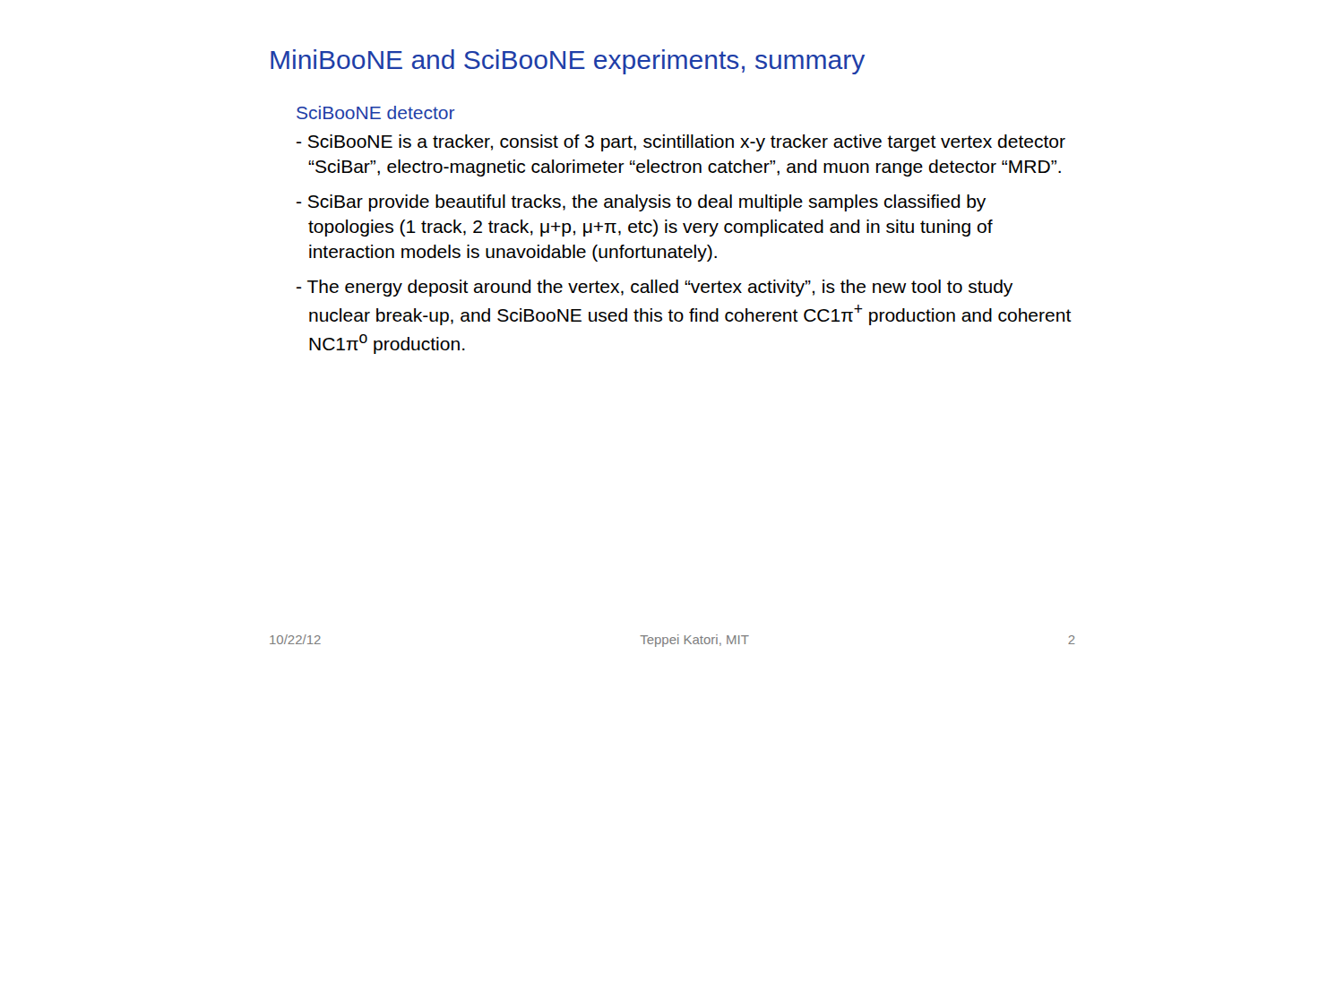MiniBooNE and SciBooNE experiments, summary
SciBooNE detector
SciBooNE is a tracker, consist of 3 part, scintillation x-y tracker active target vertex detector “SciBar”, electro-magnetic calorimeter “electron catcher”, and muon range detector “MRD”.
SciBar provide beautiful tracks, the analysis to deal multiple samples classified by topologies (1 track, 2 track, μ+p, μ+π, etc) is very complicated and in situ tuning of interaction models is unavoidable (unfortunately).
The energy deposit around the vertex, called “vertex activity”, is the new tool to study nuclear break-up, and SciBooNE used this to find coherent CC1π+ production and coherent NC1πo production.
10/22/12
Teppei Katori, MIT
2